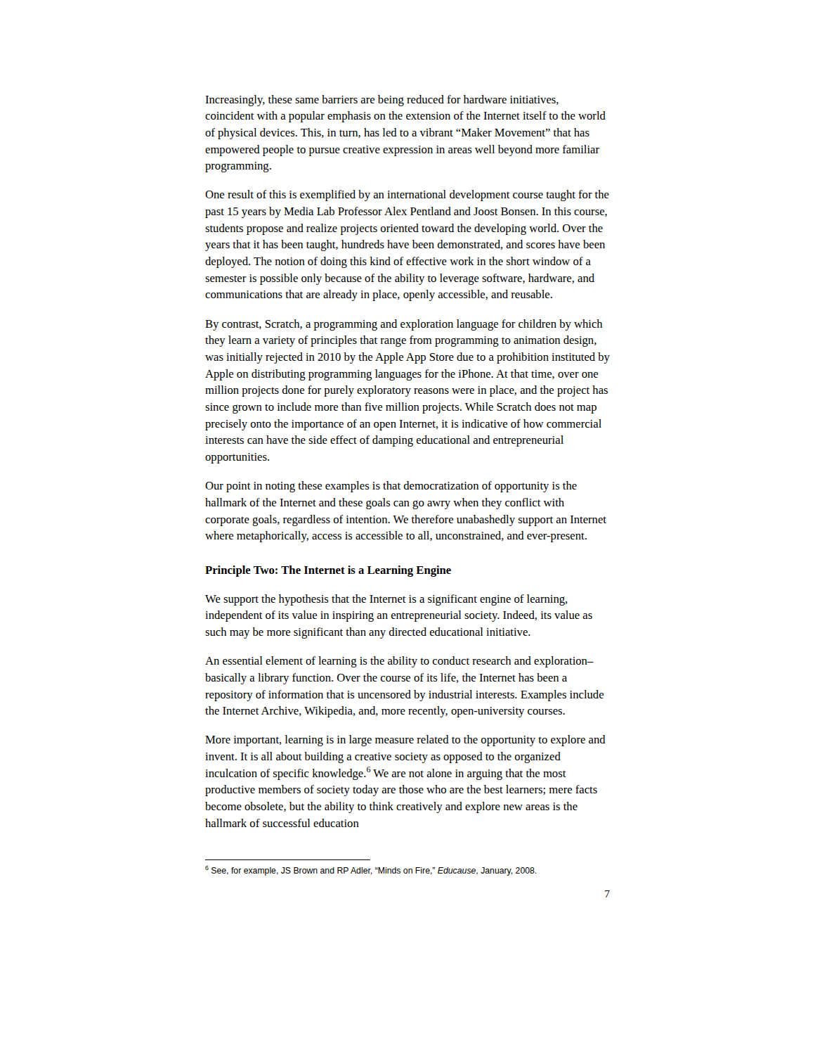Increasingly, these same barriers are being reduced for hardware initiatives, coincident with a popular emphasis on the extension of the Internet itself to the world of physical devices. This, in turn, has led to a vibrant “Maker Movement” that has empowered people to pursue creative expression in areas well beyond more familiar programming.
One result of this is exemplified by an international development course taught for the past 15 years by Media Lab Professor Alex Pentland and Joost Bonsen. In this course, students propose and realize projects oriented toward the developing world. Over the years that it has been taught, hundreds have been demonstrated, and scores have been deployed. The notion of doing this kind of effective work in the short window of a semester is possible only because of the ability to leverage software, hardware, and communications that are already in place, openly accessible, and reusable.
By contrast, Scratch, a programming and exploration language for children by which they learn a variety of principles that range from programming to animation design, was initially rejected in 2010 by the Apple App Store due to a prohibition instituted by Apple on distributing programming languages for the iPhone. At that time, over one million projects done for purely exploratory reasons were in place, and the project has since grown to include more than five million projects. While Scratch does not map precisely onto the importance of an open Internet, it is indicative of how commercial interests can have the side effect of damping educational and entrepreneurial opportunities.
Our point in noting these examples is that democratization of opportunity is the hallmark of the Internet and these goals can go awry when they conflict with corporate goals, regardless of intention. We therefore unabashedly support an Internet where metaphorically, access is accessible to all, unconstrained, and ever-present.
Principle Two: The Internet is a Learning Engine
We support the hypothesis that the Internet is a significant engine of learning, independent of its value in inspiring an entrepreneurial society. Indeed, its value as such may be more significant than any directed educational initiative.
An essential element of learning is the ability to conduct research and exploration–basically a library function. Over the course of its life, the Internet has been a repository of information that is uncensored by industrial interests. Examples include the Internet Archive, Wikipedia, and, more recently, open-university courses.
More important, learning is in large measure related to the opportunity to explore and invent. It is all about building a creative society as opposed to the organized inculcation of specific knowledge.6 We are not alone in arguing that the most productive members of society today are those who are the best learners; mere facts become obsolete, but the ability to think creatively and explore new areas is the hallmark of successful education
6 See, for example, JS Brown and RP Adler, “Minds on Fire,” Educause, January, 2008.
7